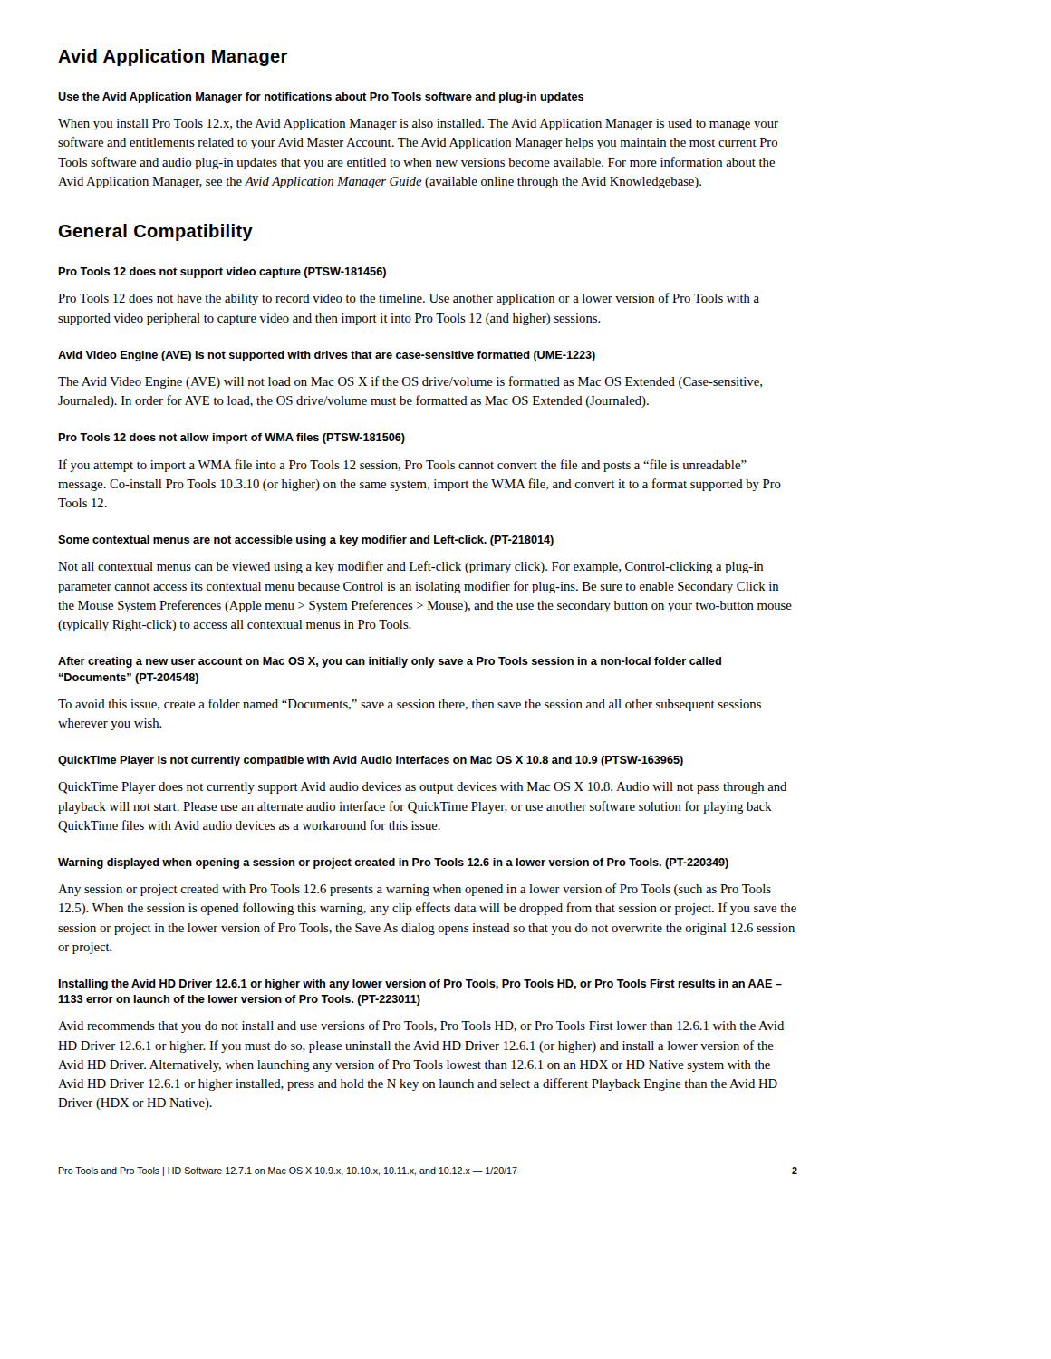Avid Application Manager
Use the Avid Application Manager for notifications about Pro Tools software and plug-in updates
When you install Pro Tools 12.x, the Avid Application Manager is also installed. The Avid Application Manager is used to manage your software and entitlements related to your Avid Master Account. The Avid Application Manager helps you maintain the most current Pro Tools software and audio plug-in updates that you are entitled to when new versions become available. For more information about the Avid Application Manager, see the Avid Application Manager Guide (available online through the Avid Knowledgebase).
General Compatibility
Pro Tools 12 does not support video capture (PTSW-181456)
Pro Tools 12 does not have the ability to record video to the timeline. Use another application or a lower version of Pro Tools with a supported video peripheral to capture video and then import it into Pro Tools 12 (and higher) sessions.
Avid Video Engine (AVE) is not supported with drives that are case-sensitive formatted (UME-1223)
The Avid Video Engine (AVE) will not load on Mac OS X if the OS drive/volume is formatted as Mac OS Extended (Case-sensitive, Journaled). In order for AVE to load, the OS drive/volume must be formatted as Mac OS Extended (Journaled).
Pro Tools 12 does not allow import of WMA files (PTSW-181506)
If you attempt to import a WMA file into a Pro Tools 12 session, Pro Tools cannot convert the file and posts a “file is unreadable” message. Co-install Pro Tools 10.3.10 (or higher) on the same system, import the WMA file, and convert it to a format supported by Pro Tools 12.
Some contextual menus are not accessible using a key modifier and Left-click. (PT-218014)
Not all contextual menus can be viewed using a key modifier and Left-click (primary click). For example, Control-clicking a plug-in parameter cannot access its contextual menu because Control is an isolating modifier for plug-ins. Be sure to enable Secondary Click in the Mouse System Preferences (Apple menu > System Preferences > Mouse), and the use the secondary button on your two-button mouse (typically Right-click) to access all contextual menus in Pro Tools.
After creating a new user account on Mac OS X, you can initially only save a Pro Tools session in a non-local folder called “Documents” (PT-204548)
To avoid this issue, create a folder named “Documents,” save a session there, then save the session and all other subsequent sessions wherever you wish.
QuickTime Player is not currently compatible with Avid Audio Interfaces on Mac OS X 10.8 and 10.9 (PTSW-163965)
QuickTime Player does not currently support Avid audio devices as output devices with Mac OS X 10.8. Audio will not pass through and playback will not start. Please use an alternate audio interface for QuickTime Player, or use another software solution for playing back QuickTime files with Avid audio devices as a workaround for this issue.
Warning displayed when opening a session or project created in Pro Tools 12.6 in a lower version of Pro Tools. (PT-220349)
Any session or project created with Pro Tools 12.6 presents a warning when opened in a lower version of Pro Tools (such as Pro Tools 12.5). When the session is opened following this warning, any clip effects data will be dropped from that session or project. If you save the session or project in the lower version of Pro Tools, the Save As dialog opens instead so that you do not overwrite the original 12.6 session or project.
Installing the Avid HD Driver 12.6.1 or higher with any lower version of Pro Tools, Pro Tools HD, or Pro Tools First results in an AAE –1133 error on launch of the lower version of Pro Tools. (PT-223011)
Avid recommends that you do not install and use versions of Pro Tools, Pro Tools HD, or Pro Tools First lower than 12.6.1 with the Avid HD Driver 12.6.1 or higher. If you must do so, please uninstall the Avid HD Driver 12.6.1 (or higher) and install a lower version of the Avid HD Driver. Alternatively, when launching any version of Pro Tools lowest than 12.6.1 on an HDX or HD Native system with the Avid HD Driver 12.6.1 or higher installed, press and hold the N key on launch and select a different Playback Engine than the Avid HD Driver (HDX or HD Native).
Pro Tools and Pro Tools | HD Software 12.7.1 on Mac OS X 10.9.x, 10.10.x, 10.11.x, and 10.12.x — 1/20/17 2